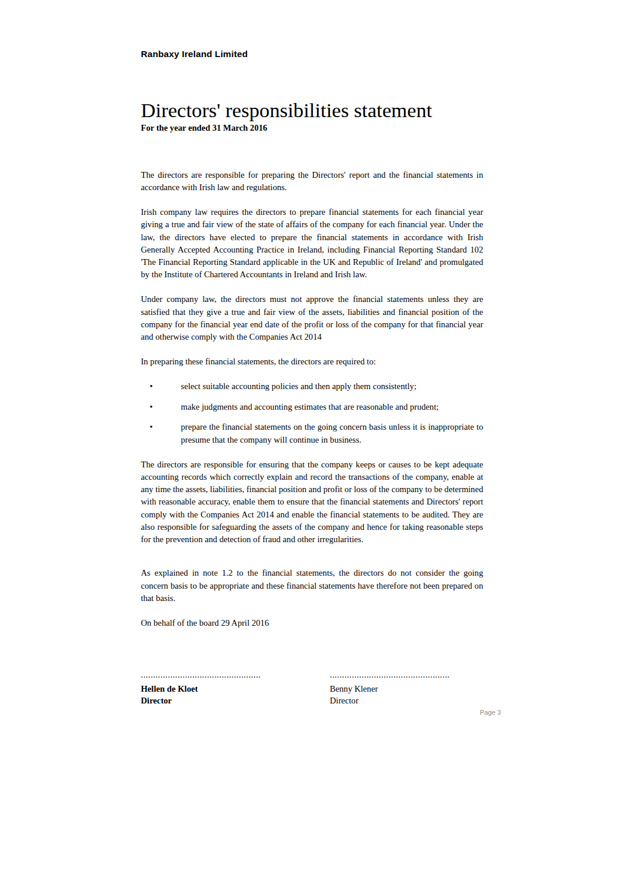Ranbaxy Ireland Limited
Directors' responsibilities statement
For the year ended 31 March 2016
The directors are responsible for preparing the Directors' report and the financial statements in accordance with Irish law and regulations.
Irish company law requires the directors to prepare financial statements for each financial year giving a true and fair view of the state of affairs of the company for each financial year. Under the law, the directors have elected to prepare the financial statements in accordance with Irish Generally Accepted Accounting Practice in Ireland, including Financial Reporting Standard 102 'The Financial Reporting Standard applicable in the UK and Republic of Ireland' and promulgated by the Institute of Chartered Accountants in Ireland and Irish law.
Under company law, the directors must not approve the financial statements unless they are satisfied that they give a true and fair view of the assets, liabilities and financial position of the company for the financial year end date of the profit or loss of the company for that financial year and otherwise comply with the Companies Act 2014
In preparing these financial statements, the directors are required to:
select suitable accounting policies and then apply them consistently;
make judgments and accounting estimates that are reasonable and prudent;
prepare the financial statements on the going concern basis unless it is inappropriate to presume that the company will continue in business.
The directors are responsible for ensuring that the company keeps or causes to be kept adequate accounting records which correctly explain and record the transactions of the company, enable at any time the assets, liabilities, financial position and profit or loss of the company to be determined with reasonable accuracy, enable them to ensure that the financial statements and Directors' report comply with the Companies Act 2014 and enable the financial statements to be audited. They are also responsible for safeguarding the assets of the company and hence for taking reasonable steps for the prevention and detection of fraud and other irregularities.
As explained in note 1.2 to the financial statements, the directors do not consider the going concern basis to be appropriate and these financial statements have therefore not been prepared on that basis.
On behalf of the board 29 April 2016
| ................................................. Hellen de Kloet Director | ................................................. Benny Klener Director |
Page 3